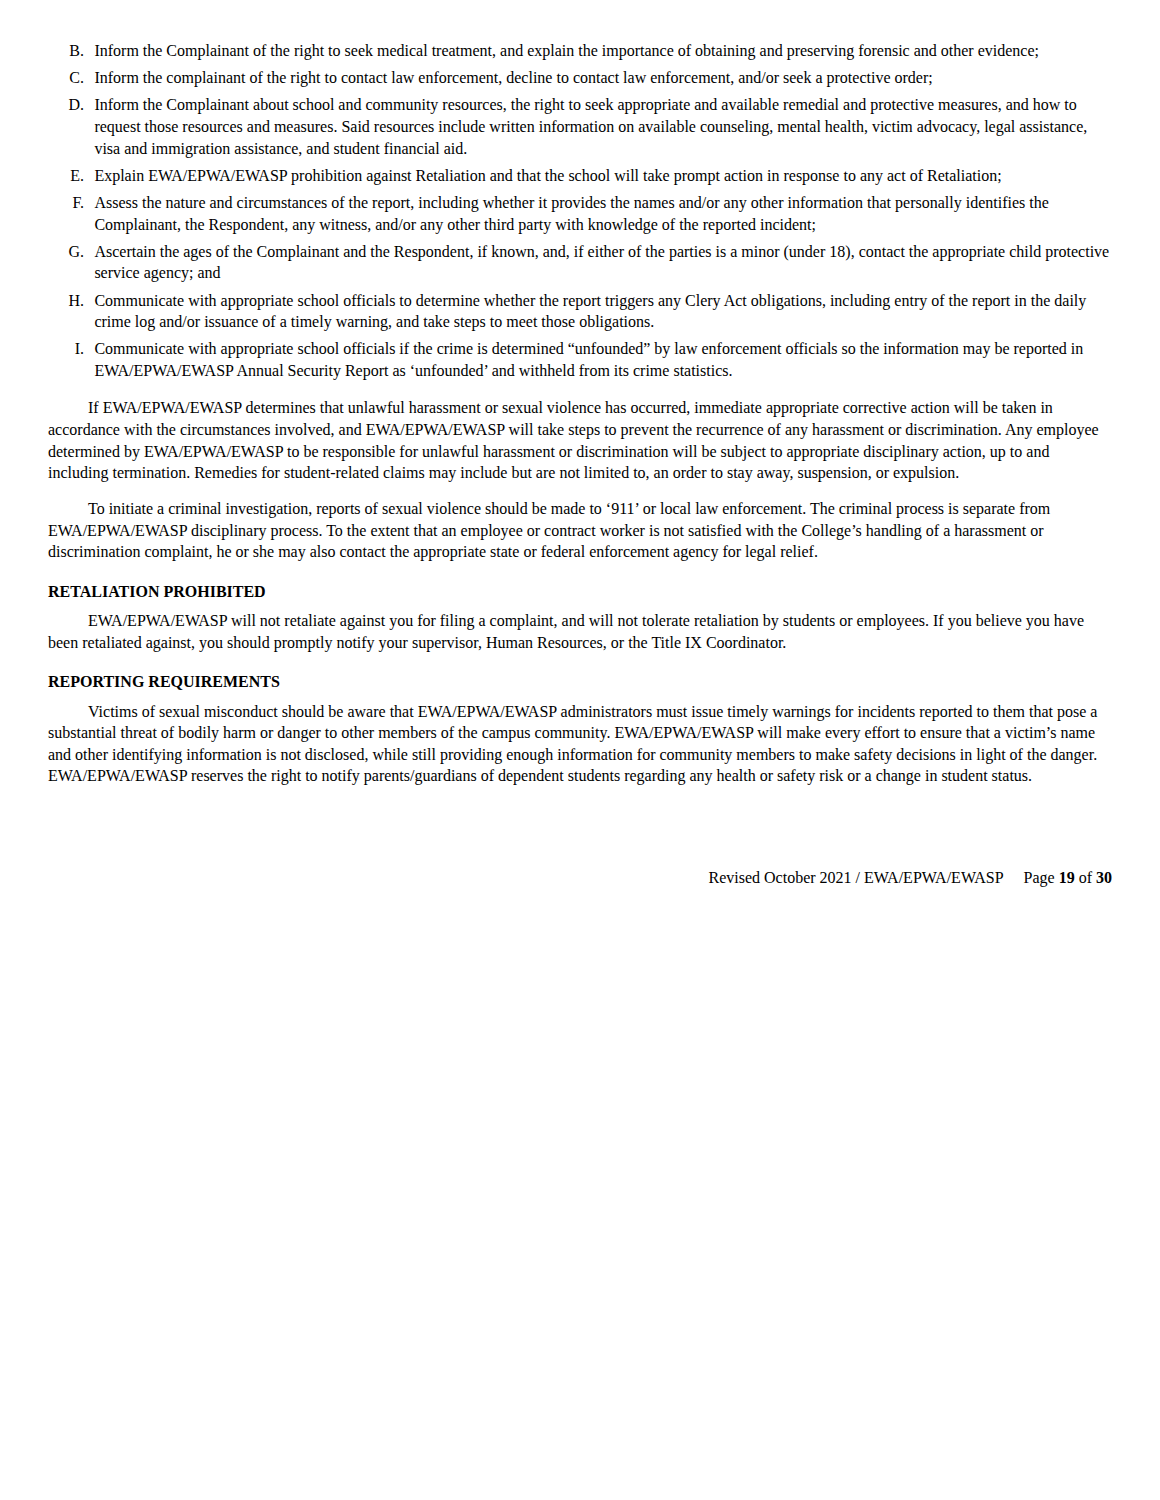Inform the Complainant of the right to seek medical treatment, and explain the importance of obtaining and preserving forensic and other evidence;
Inform the complainant of the right to contact law enforcement, decline to contact law enforcement, and/or seek a protective order;
Inform the Complainant about school and community resources, the right to seek appropriate and available remedial and protective measures, and how to request those resources and measures. Said resources include written information on available counseling, mental health, victim advocacy, legal assistance, visa and immigration assistance, and student financial aid.
Explain EWA/EPWA/EWASP prohibition against Retaliation and that the school will take prompt action in response to any act of Retaliation;
Assess the nature and circumstances of the report, including whether it provides the names and/or any other information that personally identifies the Complainant, the Respondent, any witness, and/or any other third party with knowledge of the reported incident;
Ascertain the ages of the Complainant and the Respondent, if known, and, if either of the parties is a minor (under 18), contact the appropriate child protective service agency; and
Communicate with appropriate school officials to determine whether the report triggers any Clery Act obligations, including entry of the report in the daily crime log and/or issuance of a timely warning, and take steps to meet those obligations.
Communicate with appropriate school officials if the crime is determined “unfounded” by law enforcement officials so the information may be reported in EWA/EPWA/EWASP Annual Security Report as ‘unfounded’ and withheld from its crime statistics.
If EWA/EPWA/EWASP determines that unlawful harassment or sexual violence has occurred, immediate appropriate corrective action will be taken in accordance with the circumstances involved, and EWA/EPWA/EWASP will take steps to prevent the recurrence of any harassment or discrimination. Any employee determined by EWA/EPWA/EWASP to be responsible for unlawful harassment or discrimination will be subject to appropriate disciplinary action, up to and including termination. Remedies for student-related claims may include but are not limited to, an order to stay away, suspension, or expulsion.
To initiate a criminal investigation, reports of sexual violence should be made to ‘911’ or local law enforcement. The criminal process is separate from EWA/EPWA/EWASP disciplinary process. To the extent that an employee or contract worker is not satisfied with the College’s handling of a harassment or discrimination complaint, he or she may also contact the appropriate state or federal enforcement agency for legal relief.
Retaliation Prohibited
EWA/EPWA/EWASP will not retaliate against you for filing a complaint, and will not tolerate retaliation by students or employees. If you believe you have been retaliated against, you should promptly notify your supervisor, Human Resources, or the Title IX Coordinator.
Reporting Requirements
Victims of sexual misconduct should be aware that EWA/EPWA/EWASP administrators must issue timely warnings for incidents reported to them that pose a substantial threat of bodily harm or danger to other members of the campus community. EWA/EPWA/EWASP will make every effort to ensure that a victim’s name and other identifying information is not disclosed, while still providing enough information for community members to make safety decisions in light of the danger. EWA/EPWA/EWASP reserves the right to notify parents/guardians of dependent students regarding any health or safety risk or a change in student status.
Revised October 2021 / EWA/EPWA/EWASP Page 19 of 30